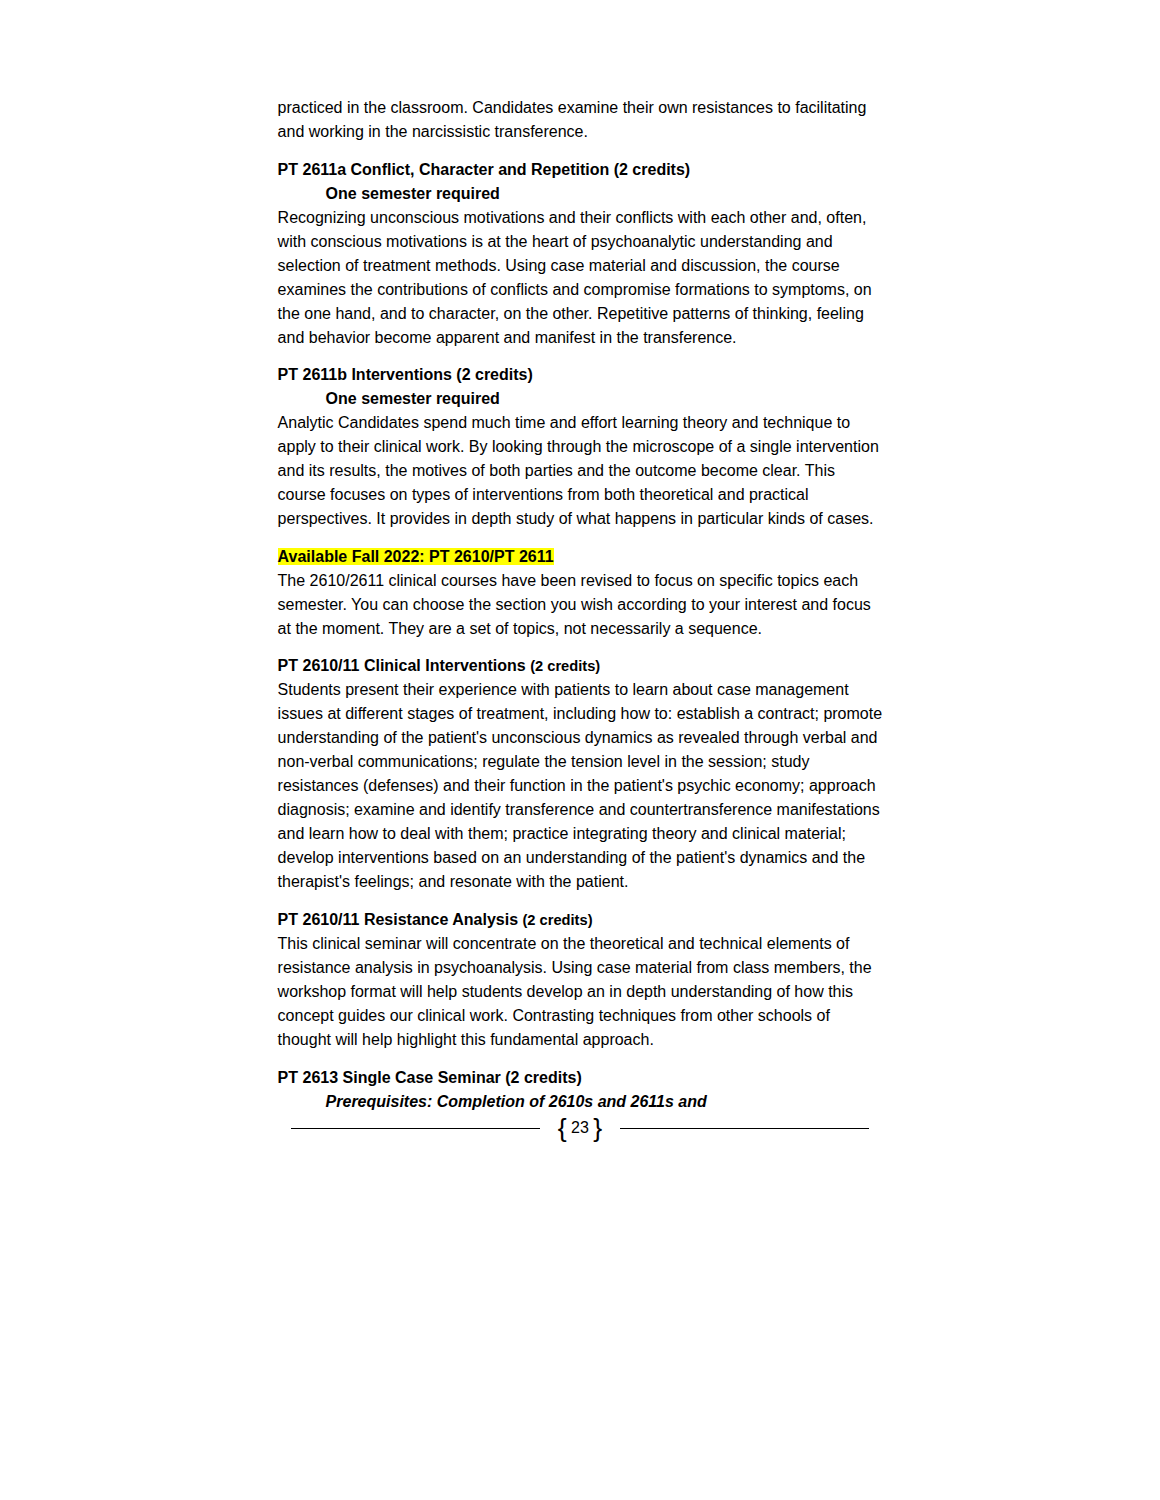practiced in the classroom. Candidates examine their own resistances to facilitating and working in the narcissistic transference.
PT 2611a Conflict, Character and Repetition (2 credits)
One semester required
Recognizing unconscious motivations and their conflicts with each other and, often, with conscious motivations is at the heart of psychoanalytic understanding and selection of treatment methods. Using case material and discussion, the course examines the contributions of conflicts and compromise formations to symptoms, on the one hand, and to character, on the other. Repetitive patterns of thinking, feeling and behavior become apparent and manifest in the transference.
PT 2611b Interventions (2 credits)
One semester required
Analytic Candidates spend much time and effort learning theory and technique to apply to their clinical work. By looking through the microscope of a single intervention and its results, the motives of both parties and the outcome become clear. This course focuses on types of interventions from both theoretical and practical perspectives. It provides in depth study of what happens in particular kinds of cases.
Available Fall 2022: PT 2610/PT 2611
The 2610/2611 clinical courses have been revised to focus on specific topics each semester. You can choose the section you wish according to your interest and focus at the moment. They are a set of topics, not necessarily a sequence.
PT 2610/11 Clinical Interventions (2 credits)
Students present their experience with patients to learn about case management issues at different stages of treatment, including how to: establish a contract; promote understanding of the patient's unconscious dynamics as revealed through verbal and non-verbal communications; regulate the tension level in the session; study resistances (defenses) and their function in the patient's psychic economy; approach diagnosis; examine and identify transference and countertransference manifestations and learn how to deal with them; practice integrating theory and clinical material; develop interventions based on an understanding of the patient's dynamics and the therapist's feelings; and resonate with the patient.
PT 2610/11 Resistance Analysis (2 credits)
This clinical seminar will concentrate on the theoretical and technical elements of resistance analysis in psychoanalysis. Using case material from class members, the workshop format will help students develop an in depth understanding of how this concept guides our clinical work. Contrasting techniques from other schools of thought will help highlight this fundamental approach.
PT 2613 Single Case Seminar (2 credits)
Prerequisites: Completion of 2610s and 2611s and
{ 23 }